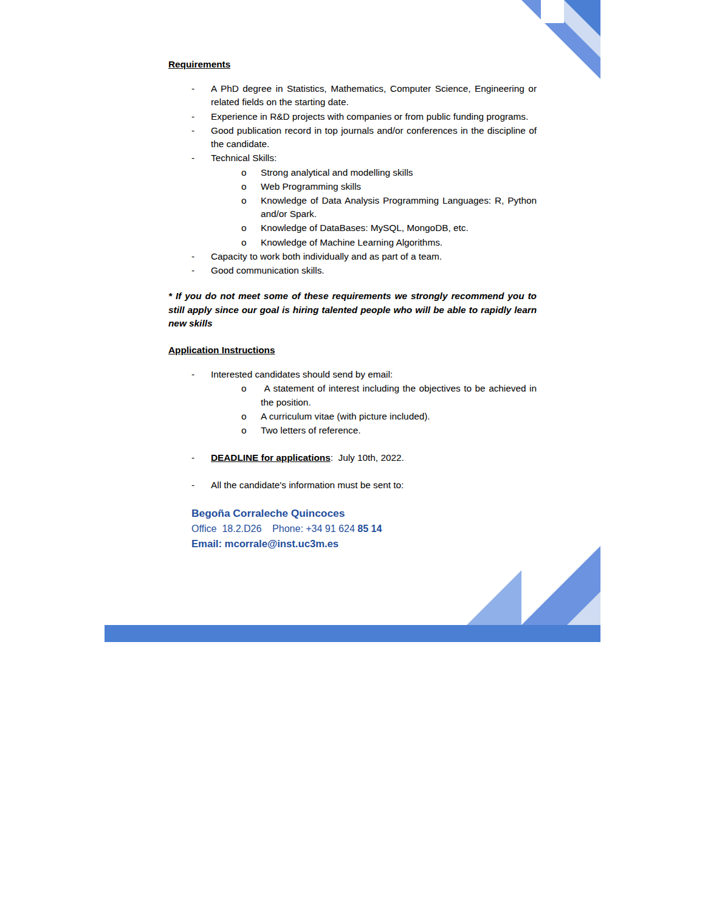Requirements
A PhD degree in Statistics, Mathematics, Computer Science, Engineering or related fields on the starting date.
Experience in R&D projects with companies or from public funding programs.
Good publication record in top journals and/or conferences in the discipline of the candidate.
Technical Skills:
Strong analytical and modelling skills
Web Programming skills
Knowledge of Data Analysis Programming Languages: R, Python and/or Spark.
Knowledge of DataBases: MySQL, MongoDB, etc.
Knowledge of Machine Learning Algorithms.
Capacity to work both individually and as part of a team.
Good communication skills.
* If you do not meet some of these requirements we strongly recommend you to still apply since our goal is hiring talented people who will be able to rapidly learn new skills
Application Instructions
Interested candidates should send by email:
A statement of interest including the objectives to be achieved in the position.
A curriculum vitae (with picture included).
Two letters of reference.
DEADLINE for applications: July 10th, 2022.
All the candidate's information must be sent to:
Begoña Corraleche Quincoces
Office 18.2.D26 Phone: +34 91 624 85 14
Email: mcorrale@inst.uc3m.es